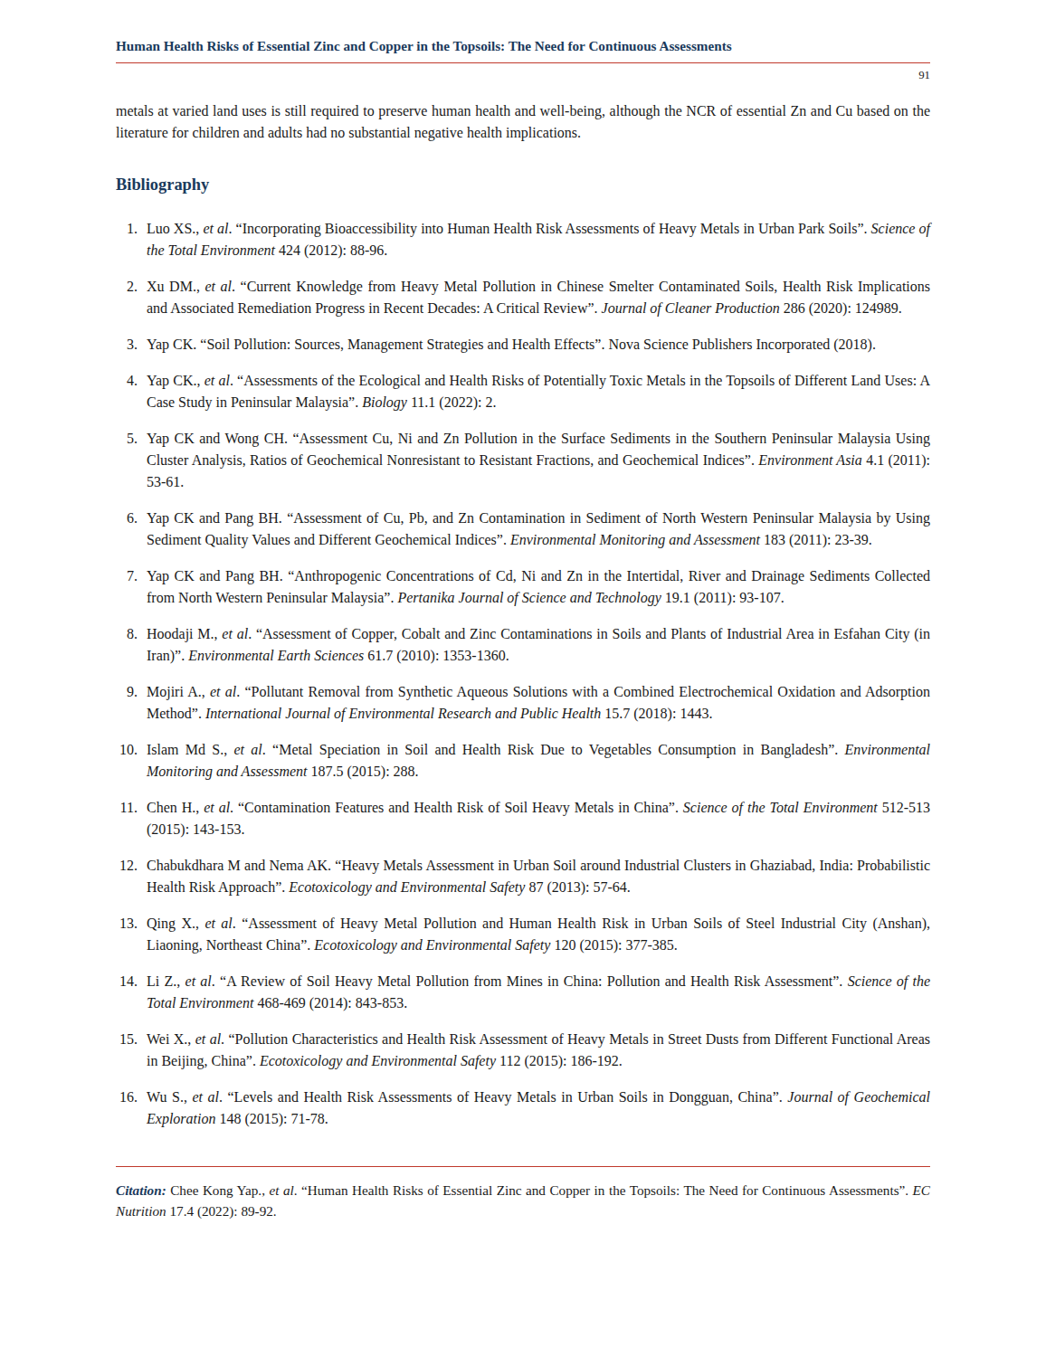Human Health Risks of Essential Zinc and Copper in the Topsoils: The Need for Continuous Assessments
91
metals at varied land uses is still required to preserve human health and well-being, although the NCR of essential Zn and Cu based on the literature for children and adults had no substantial negative health implications.
Bibliography
Luo XS., et al. “Incorporating Bioaccessibility into Human Health Risk Assessments of Heavy Metals in Urban Park Soils”. Science of the Total Environment 424 (2012): 88-96.
Xu DM., et al. “Current Knowledge from Heavy Metal Pollution in Chinese Smelter Contaminated Soils, Health Risk Implications and Associated Remediation Progress in Recent Decades: A Critical Review”. Journal of Cleaner Production 286 (2020): 124989.
Yap CK. “Soil Pollution: Sources, Management Strategies and Health Effects”. Nova Science Publishers Incorporated (2018).
Yap CK., et al. “Assessments of the Ecological and Health Risks of Potentially Toxic Metals in the Topsoils of Different Land Uses: A Case Study in Peninsular Malaysia”. Biology 11.1 (2022): 2.
Yap CK and Wong CH. “Assessment Cu, Ni and Zn Pollution in the Surface Sediments in the Southern Peninsular Malaysia Using Cluster Analysis, Ratios of Geochemical Nonresistant to Resistant Fractions, and Geochemical Indices”. Environment Asia 4.1 (2011): 53-61.
Yap CK and Pang BH. “Assessment of Cu, Pb, and Zn Contamination in Sediment of North Western Peninsular Malaysia by Using Sediment Quality Values and Different Geochemical Indices”. Environmental Monitoring and Assessment 183 (2011): 23-39.
Yap CK and Pang BH. “Anthropogenic Concentrations of Cd, Ni and Zn in the Intertidal, River and Drainage Sediments Collected from North Western Peninsular Malaysia”. Pertanika Journal of Science and Technology 19.1 (2011): 93-107.
Hoodaji M., et al. “Assessment of Copper, Cobalt and Zinc Contaminations in Soils and Plants of Industrial Area in Esfahan City (in Iran)”. Environmental Earth Sciences 61.7 (2010): 1353-1360.
Mojiri A., et al. “Pollutant Removal from Synthetic Aqueous Solutions with a Combined Electrochemical Oxidation and Adsorption Method”. International Journal of Environmental Research and Public Health 15.7 (2018): 1443.
Islam Md S., et al. “Metal Speciation in Soil and Health Risk Due to Vegetables Consumption in Bangladesh”. Environmental Monitoring and Assessment 187.5 (2015): 288.
Chen H., et al. “Contamination Features and Health Risk of Soil Heavy Metals in China”. Science of the Total Environment 512-513 (2015): 143-153.
Chabukdhara M and Nema AK. “Heavy Metals Assessment in Urban Soil around Industrial Clusters in Ghaziabad, India: Probabilistic Health Risk Approach”. Ecotoxicology and Environmental Safety 87 (2013): 57-64.
Qing X., et al. “Assessment of Heavy Metal Pollution and Human Health Risk in Urban Soils of Steel Industrial City (Anshan), Liaoning, Northeast China”. Ecotoxicology and Environmental Safety 120 (2015): 377-385.
Li Z., et al. “A Review of Soil Heavy Metal Pollution from Mines in China: Pollution and Health Risk Assessment”. Science of the Total Environment 468-469 (2014): 843-853.
Wei X., et al. “Pollution Characteristics and Health Risk Assessment of Heavy Metals in Street Dusts from Different Functional Areas in Beijing, China”. Ecotoxicology and Environmental Safety 112 (2015): 186-192.
Wu S., et al. “Levels and Health Risk Assessments of Heavy Metals in Urban Soils in Dongguan, China”. Journal of Geochemical Exploration 148 (2015): 71-78.
Citation: Chee Kong Yap., et al. “Human Health Risks of Essential Zinc and Copper in the Topsoils: The Need for Continuous Assessments”. EC Nutrition 17.4 (2022): 89-92.